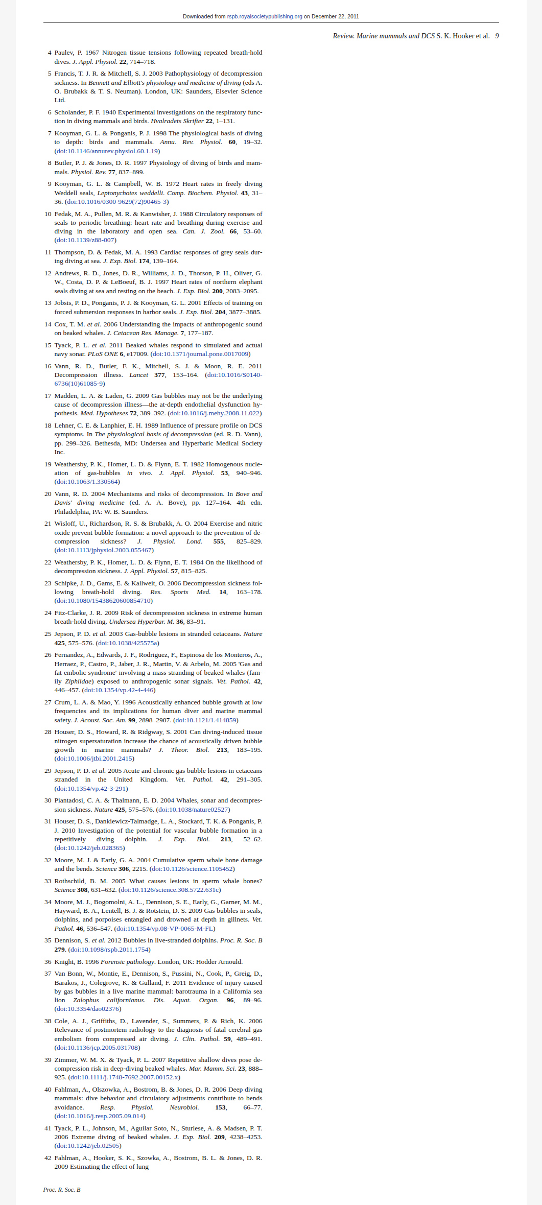Downloaded from rspb.royalsocietypublishing.org on December 22, 2011
Review. Marine mammals and DCS S. K. Hooker et al. 9
Paulev, P. 1967 Nitrogen tissue tensions following repeated breath-hold dives. J. Appl. Physiol. 22, 714–718.
Francis, T. J. R. & Mitchell, S. J. 2003 Pathophysiology of decompression sickness. In Bennett and Elliott's physiology and medicine of diving (eds A. O. Brubakk & T. S. Neuman). London, UK: Saunders, Elsevier Science Ltd.
Scholander, P. F. 1940 Experimental investigations on the respiratory function in diving mammals and birds. Hvalradets Skrifter 22, 1–131.
Kooyman, G. L. & Ponganis, P. J. 1998 The physiological basis of diving to depth: birds and mammals. Annu. Rev. Physiol. 60, 19–32. (doi:10.1146/annurev.physiol.60.1.19)
Butler, P. J. & Jones, D. R. 1997 Physiology of diving of birds and mammals. Physiol. Rev. 77, 837–899.
Kooyman, G. L. & Campbell, W. B. 1972 Heart rates in freely diving Weddell seals, Leptonychotes weddelli. Comp. Biochem. Physiol. 43, 31–36. (doi:10.1016/0300-9629(72)90465-3)
Fedak, M. A., Pullen, M. R. & Kanwisher, J. 1988 Circulatory responses of seals to periodic breathing: heart rate and breathing during exercise and diving in the laboratory and open sea. Can. J. Zool. 66, 53–60. (doi:10.1139/z88-007)
Thompson, D. & Fedak, M. A. 1993 Cardiac responses of grey seals during diving at sea. J. Exp. Biol. 174, 139–164.
Andrews, R. D., Jones, D. R., Williams, J. D., Thorson, P. H., Oliver, G. W., Costa, D. P. & LeBoeuf, B. J. 1997 Heart rates of northern elephant seals diving at sea and resting on the beach. J. Exp. Biol. 200, 2083–2095.
Jobsis, P. D., Ponganis, P. J. & Kooyman, G. L. 2001 Effects of training on forced submersion responses in harbor seals. J. Exp. Biol. 204, 3877–3885.
Cox, T. M. et al. 2006 Understanding the impacts of anthropogenic sound on beaked whales. J. Cetacean Res. Manage. 7, 177–187.
Tyack, P. L. et al. 2011 Beaked whales respond to simulated and actual navy sonar. PLoS ONE 6, e17009. (doi:10.1371/journal.pone.0017009)
Vann, R. D., Butler, F. K., Mitchell, S. J. & Moon, R. E. 2011 Decompression illness. Lancet 377, 153–164. (doi:10.1016/S0140-6736(10)61085-9)
Madden, L. A. & Laden, G. 2009 Gas bubbles may not be the underlying cause of decompression illness—the at-depth endothelial dysfunction hypothesis. Med. Hypotheses 72, 389–392. (doi:10.1016/j.mehy.2008.11.022)
Lehner, C. E. & Lanphier, E. H. 1989 Influence of pressure profile on DCS symptoms. In The physiological basis of decompression (ed. R. D. Vann), pp. 299–326. Bethesda, MD: Undersea and Hyperbaric Medical Society Inc.
Weathersby, P. K., Homer, L. D. & Flynn, E. T. 1982 Homogenous nucleation of gas-bubbles in vivo. J. Appl. Physiol. 53, 940–946. (doi:10.1063/1.330564)
Vann, R. D. 2004 Mechanisms and risks of decompression. In Bove and Davis' diving medicine (ed. A. A. Bove), pp. 127–164. 4th edn. Philadelphia, PA: W. B. Saunders.
Wisloff, U., Richardson, R. S. & Brubakk, A. O. 2004 Exercise and nitric oxide prevent bubble formation: a novel approach to the prevention of decompression sickness? J. Physiol. Lond. 555, 825–829. (doi:10.1113/jphysiol.2003.055467)
Weathersby, P. K., Homer, L. D. & Flynn, E. T. 1984 On the likelihood of decompression sickness. J. Appl. Physiol. 57, 815–825.
Schipke, J. D., Gams, E. & Kallweit, O. 2006 Decompression sickness following breath-hold diving. Res. Sports Med. 14, 163–178. (doi:10.1080/15438620600854710)
Fitz-Clarke, J. R. 2009 Risk of decompression sickness in extreme human breath-hold diving. Undersea Hyperbar. M. 36, 83–91.
Jepson, P. D. et al. 2003 Gas-bubble lesions in stranded cetaceans. Nature 425, 575–576. (doi:10.1038/425575a)
Fernandez, A., Edwards, J. F., Rodriguez, F., Espinosa de los Monteros, A., Herraez, P., Castro, P., Jaber, J. R., Martin, V. & Arbelo, M. 2005 'Gas and fat embolic syndrome' involving a mass stranding of beaked whales (family Ziphiidae) exposed to anthropogenic sonar signals. Vet. Pathol. 42, 446–457. (doi:10.1354/vp.42-4-446)
Crum, L. A. & Mao, Y. 1996 Acoustically enhanced bubble growth at low frequencies and its implications for human diver and marine mammal safety. J. Acoust. Soc. Am. 99, 2898–2907. (doi:10.1121/1.414859)
Houser, D. S., Howard, R. & Ridgway, S. 2001 Can diving-induced tissue nitrogen supersaturation increase the chance of acoustically driven bubble growth in marine mammals? J. Theor. Biol. 213, 183–195. (doi:10.1006/jtbi.2001.2415)
Jepson, P. D. et al. 2005 Acute and chronic gas bubble lesions in cetaceans stranded in the United Kingdom. Vet. Pathol. 42, 291–305. (doi:10.1354/vp.42-3-291)
Piantadosi, C. A. & Thalmann, E. D. 2004 Whales, sonar and decompression sickness. Nature 425, 575–576. (doi:10.1038/nature02527)
Houser, D. S., Dankiewicz-Talmadge, L. A., Stockard, T. K. & Ponganis, P. J. 2010 Investigation of the potential for vascular bubble formation in a repetitively diving dolphin. J. Exp. Biol. 213, 52–62. (doi:10.1242/jeb.028365)
Moore, M. J. & Early, G. A. 2004 Cumulative sperm whale bone damage and the bends. Science 306, 2215. (doi:10.1126/science.1105452)
Rothschild, B. M. 2005 What causes lesions in sperm whale bones? Science 308, 631–632. (doi:10.1126/science.308.5722.631c)
Moore, M. J., Bogomolni, A. L., Dennison, S. E., Early, G., Garner, M. M., Hayward, B. A., Lentell, B. J. & Rotstein, D. S. 2009 Gas bubbles in seals, dolphins, and porpoises entangled and drowned at depth in gillnets. Vet. Pathol. 46, 536–547. (doi:10.1354/vp.08-VP-0065-M-FL)
Dennison, S. et al. 2012 Bubbles in live-stranded dolphins. Proc. R. Soc. B 279. (doi:10.1098/rspb.2011.1754)
Knight, B. 1996 Forensic pathology. London, UK: Hodder Arnould.
Van Bonn, W., Montie, E., Dennison, S., Pussini, N., Cook, P., Greig, D., Barakos, J., Colegrove, K. & Gulland, F. 2011 Evidence of injury caused by gas bubbles in a live marine mammal: barotrauma in a California sea lion Zalophus californianus. Dis. Aquat. Organ. 96, 89–96. (doi:10.3354/dao02376)
Cole, A. J., Griffiths, D., Lavender, S., Summers, P. & Rich, K. 2006 Relevance of postmortem radiology to the diagnosis of fatal cerebral gas embolism from compressed air diving. J. Clin. Pathol. 59, 489–491. (doi:10.1136/jcp.2005.031708)
Zimmer, W. M. X. & Tyack, P. L. 2007 Repetitive shallow dives pose decompression risk in deep-diving beaked whales. Mar. Mamm. Sci. 23, 888–925. (doi:10.1111/j.1748-7692.2007.00152.x)
Fahlman, A., Olszowka, A., Bostrom, B. & Jones, D. R. 2006 Deep diving mammals: dive behavior and circulatory adjustments contribute to bends avoidance. Resp. Physiol. Neurobiol. 153, 66–77. (doi:10.1016/j.resp.2005.09.014)
Tyack, P. L., Johnson, M., Aguilar Soto, N., Sturlese, A. & Madsen, P. T. 2006 Extreme diving of beaked whales. J. Exp. Biol. 209, 4238–4253. (doi:10.1242/jeb.02505)
Fahlman, A., Hooker, S. K., Szowka, A., Bostrom, B. L. & Jones, D. R. 2009 Estimating the effect of lung
Proc. R. Soc. B